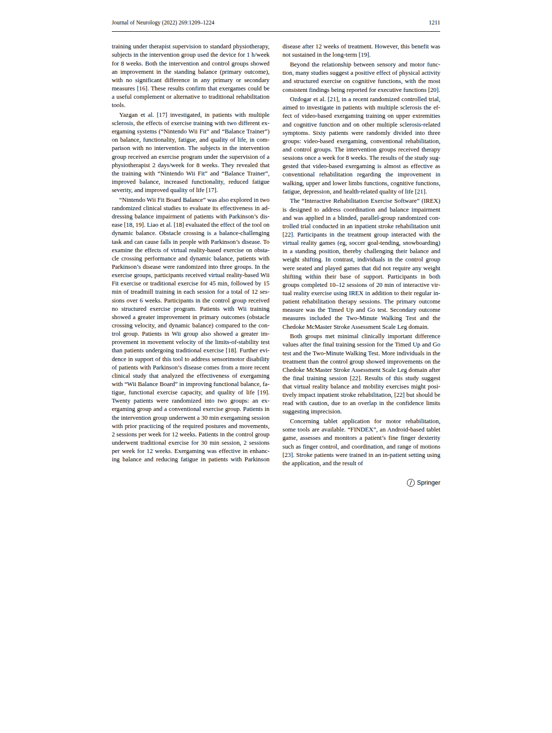Journal of Neurology (2022) 269:1209–1224 1211
training under therapist supervision to standard physiotherapy, subjects in the intervention group used the device for 1 h/week for 8 weeks. Both the intervention and control groups showed an improvement in the standing balance (primary outcome), with no significant difference in any primary or secondary measures [16]. These results confirm that exergames could be a useful complement or alternative to traditional rehabilitation tools.
Yazgan et al. [17] investigated, in patients with multiple sclerosis, the effects of exercise training with two different exergaming systems (“Nintendo Wii Fit” and “Balance Trainer”) on balance, functionality, fatigue, and quality of life, in comparison with no intervention. The subjects in the intervention group received an exercise program under the supervision of a physiotherapist 2 days/week for 8 weeks. They revealed that the training with “Nintendo Wii Fit” and “Balance Trainer”, improved balance, increased functionality, reduced fatigue severity, and improved quality of life [17].
“Nintendo Wii Fit Board Balance” was also explored in two randomized clinical studies to evaluate its effectiveness in addressing balance impairment of patients with Parkinson’s disease [18, 19]. Liao et al. [18] evaluated the effect of the tool on dynamic balance. Obstacle crossing is a balance-challenging task and can cause falls in people with Parkinson’s disease. To examine the effects of virtual reality-based exercise on obstacle crossing performance and dynamic balance, patients with Parkinson’s disease were randomized into three groups. In the exercise groups, participants received virtual reality-based Wii Fit exercise or traditional exercise for 45 min, followed by 15 min of treadmill training in each session for a total of 12 sessions over 6 weeks. Participants in the control group received no structured exercise program. Patients with Wii training showed a greater improvement in primary outcomes (obstacle crossing velocity, and dynamic balance) compared to the control group. Patients in Wii group also showed a greater improvement in movement velocity of the limits-of-stability test than patients undergoing traditional exercise [18]. Further evidence in support of this tool to address sensorimotor disability of patients with Parkinson’s disease comes from a more recent clinical study that analyzed the effectiveness of exergaming with “Wii Balance Board” in improving functional balance, fatigue, functional exercise capacity, and quality of life [19]. Twenty patients were randomized into two groups: an exergaming group and a conventional exercise group. Patients in the intervention group underwent a 30 min exergaming session with prior practicing of the required postures and movements, 2 sessions per week for 12 weeks. Patients in the control group underwent traditional exercise for 30 min session, 2 sessions per week for 12 weeks. Exergaming was effective in enhancing balance and reducing fatigue in patients with Parkinson disease after 12 weeks of treatment. However, this benefit was not sustained in the long-term [19].
Beyond the relationship between sensory and motor function, many studies suggest a positive effect of physical activity and structured exercise on cognitive functions, with the most consistent findings being reported for executive functions [20].
Ozdogar et al. [21], in a recent randomized controlled trial, aimed to investigate in patients with multiple sclerosis the effect of video-based exergaming training on upper extremities and cognitive function and on other multiple sclerosis-related symptoms. Sixty patients were randomly divided into three groups: video-based exergaming, conventional rehabilitation, and control groups. The intervention groups received therapy sessions once a week for 8 weeks. The results of the study suggested that video-based exergaming is almost as effective as conventional rehabilitation regarding the improvement in walking, upper and lower limbs functions, cognitive functions, fatigue, depression, and health-related quality of life [21].
The “Interactive Rehabilitation Exercise Software” (IREX) is designed to address coordination and balance impairment and was applied in a blinded, parallel-group randomized controlled trial conducted in an inpatient stroke rehabilitation unit [22]. Participants in the treatment group interacted with the virtual reality games (eg, soccer goal-tending, snowboarding) in a standing position, thereby challenging their balance and weight shifting. In contrast, individuals in the control group were seated and played games that did not require any weight shifting within their base of support. Participants in both groups completed 10–12 sessions of 20 min of interactive virtual reality exercise using IREX in addition to their regular inpatient rehabilitation therapy sessions. The primary outcome measure was the Timed Up and Go test. Secondary outcome measures included the Two-Minute Walking Test and the Chedoke McMaster Stroke Assessment Scale Leg domain.
Both groups met minimal clinically important difference values after the final training session for the Timed Up and Go test and the Two-Minute Walking Test. More individuals in the treatment than the control group showed improvements on the Chedoke McMaster Stroke Assessment Scale Leg domain after the final training session [22]. Results of this study suggest that virtual reality balance and mobility exercises might positively impact inpatient stroke rehabilitation, [22] but should be read with caution, due to an overlap in the confidence limits suggesting imprecision.
Concerning tablet application for motor rehabilitation, some tools are available. “FINDEX”, an Android-based tablet game, assesses and monitors a patient’s fine finger dexterity such as finger control, and coordination, and range of motions [23]. Stroke patients were trained in an in-patient setting using the application, and the result of
Springer